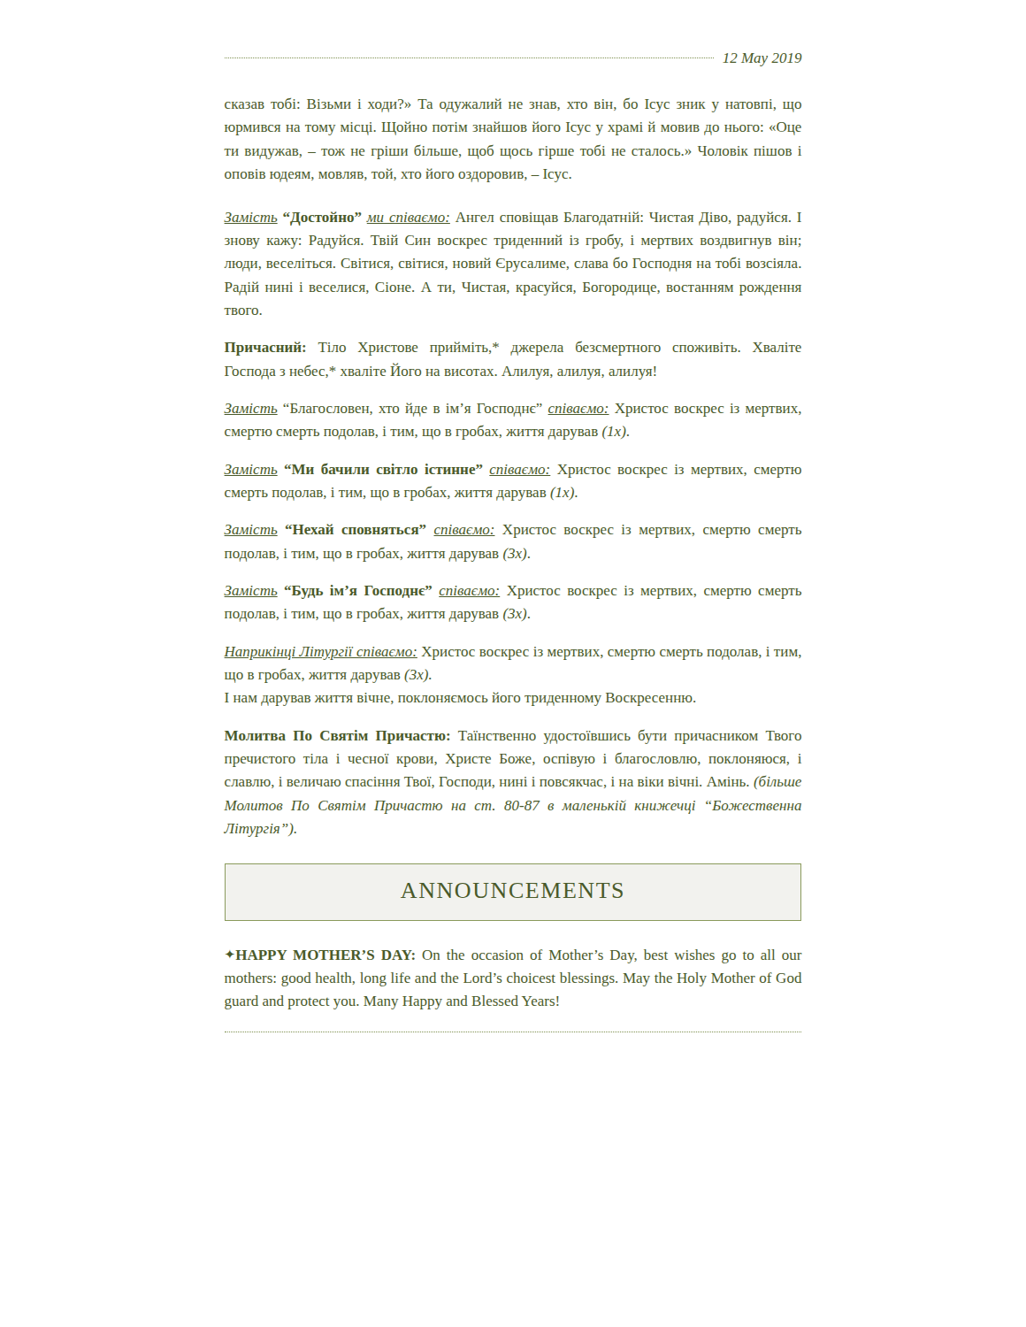12 May 2019
сказав тобі: Візьми і ходи?» Та одужалий не знав, хто він, бо Ісус зник у натовпі, що юрмився на тому місці. Щойно потім знайшов його Ісус у храмі й мовив до нього: «Оце ти видужав, – тож не гріши більше, щоб щось гірше тобі не сталось.» Чоловік пішов і оповів юдеям, мовляв, той, хто його оздоровив, – Ісус.
Замість “Достойно” ми співаємо: Ангел сповіщав Благодатній: Чистая Діво, радуйся. І знову кажу: Радуйся. Твій Син воскрес триденний із гробу, і мертвих воздвигнув він; люди, веселіться. Світися, світися, новий Єрусалиме, слава бо Господня на тобі возсіяла. Радій нині і веселися, Сіоне. А ти, Чистая, красуйся, Богородице, востанням рождення твого.
Причасний: Тіло Христове прийміть,* джерела безсмертного споживіть. Хваліте Господа з небес,* хваліте Його на висотах. Алилуя, алилуя, алилуя!
Замість “Благословен, хто йде в ім’я Господнє” співаємо: Христос воскрес із мертвих, смертю смерть подолав, і тим, що в гробах, життя дарував (1x).
Замість “Ми бачили світло істинне” співаємо: Христос воскрес із мертвих, смертю смерть подолав, і тим, що в гробах, життя дарував (1x).
Замість “Нехай сповняться” співаємо: Христос воскрес із мертвих, смертю смерть подолав, і тим, що в гробах, життя дарував (3x).
Замість “Будь ім’я Господнє” співаємо: Христос воскрес із мертвих, смертю смерть подолав, і тим, що в гробах, життя дарував (3x).
Наприкінці Літургії співаємо: Христос воскрес із мертвих, смертю смерть подолав, і тим, що в гробах, життя дарував (3x).
І нам дарував життя вічне, поклоняємось його триденному Воскресенню.
Молитва По Святім Причастю: Таїнственно удостоївшись бути причасником Твого пречистого тіла і чесної крови, Христе Боже, оспівую і благословлю, поклоняюся, і славлю, і величаю спасіння Твої, Господи, нині і повсякчас, і на віки вічні. Амінь. (більше Молитов По Святім Причастю на ст. 80-87 в маленькій книжечці “Божественна Літургія”).
ANNOUNCEMENTS
✦HAPPY MOTHER’S DAY: On the occasion of Mother’s Day, best wishes go to all our mothers: good health, long life and the Lord’s choicest blessings. May the Holy Mother of God guard and protect you. Many Happy and Blessed Years!